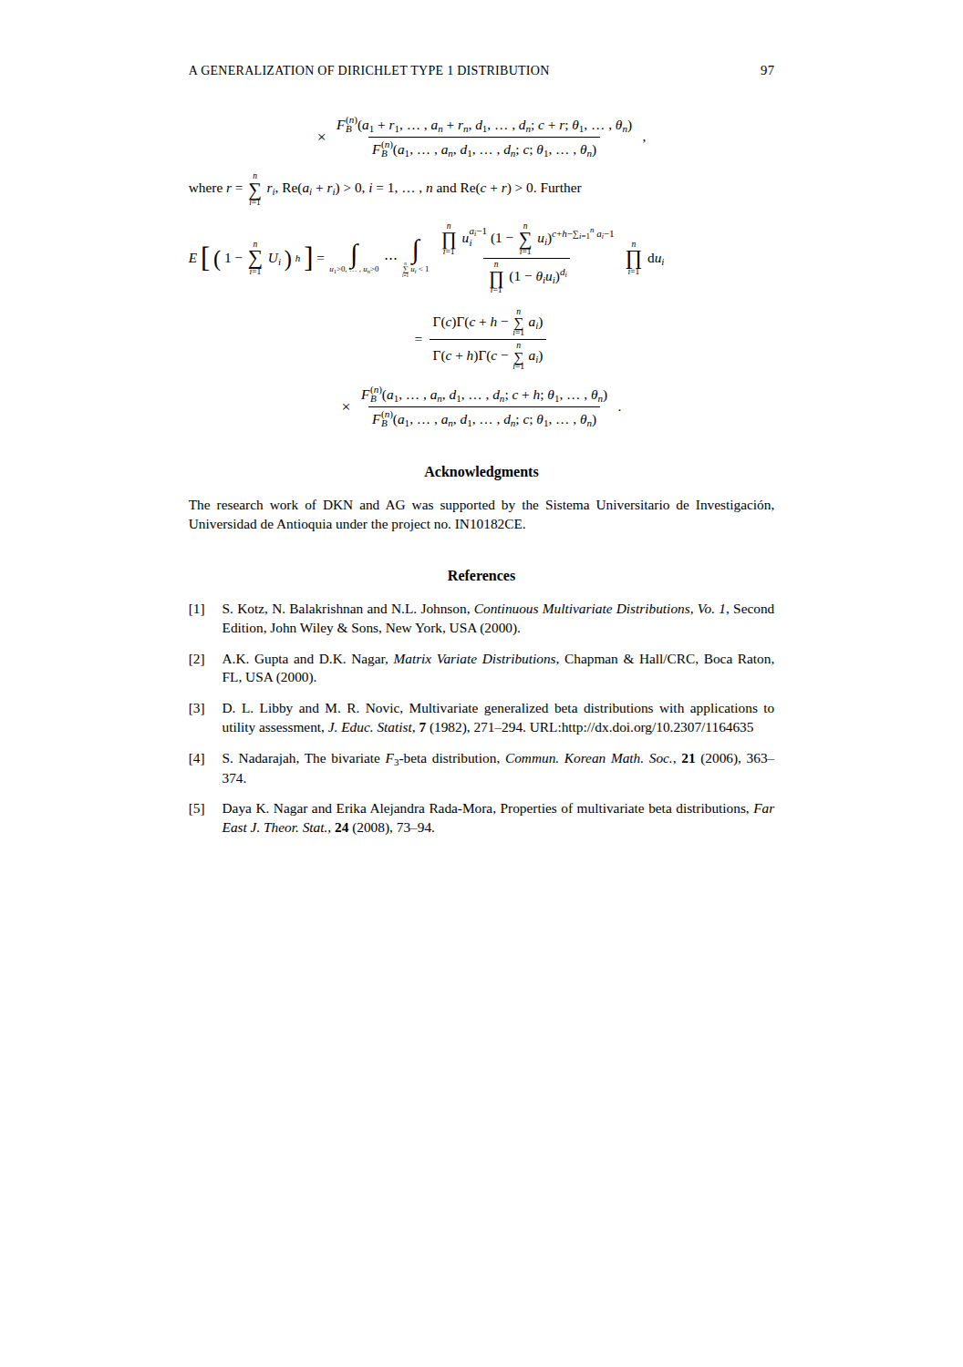A generalization of Dirichlet type 1 distribution 97
× F(n) B(a 1 + r 1, … , an + rn, d 1, … , dn; c + r; θ 1, … , θn) F(n) B(a 1, … , an, d 1, … , dn; c; θ 1, … , θn) ,
where r = n∑i=1 ri, Re(ai + ri) > 0, i = 1, … , n and Re(c + r) > 0. Further
E [ ( 1 − n∑i=1 Ui ) h ] = ∫ u 1>0, … , un>0 ⋯ ∫ n∑i=1 ui < 1 n∏i=1 uai−1 i (1 − n∑i=1 ui)c+h−∑i=1 n ai−1 n∏i=1 (1 − θiui)di n∏i=1 dui
= Γ(c)Γ(c + h − n∑i=1 ai) Γ(c + h)Γ(c − n∑i=1 ai)
× F(n) B(a 1, … , an, d 1, … , dn; c + h; θ 1, … , θn) F(n) B(a 1, … , an, d 1, … , dn; c; θ 1, … , θn) .
Acknowledgments
The research work of DKN and AG was supported by the Sistema Universitario de Investigación, Universidad de Antioquia under the project no. IN10182CE.
References
[1] S. Kotz, N. Balakrishnan and N.L. Johnson, Continuous Multivariate Distributions, Vo. 1, Second Edition, John Wiley & Sons, New York, USA (2000).
[2] A.K. Gupta and D.K. Nagar, Matrix Variate Distributions, Chapman & Hall/CRC, Boca Raton, FL, USA (2000).
[3] D. L. Libby and M. R. Novic, Multivariate generalized beta distributions with applications to utility assessment, J. Educ. Statist, 7 (1982), 271–294. URL:http://dx.doi.org/10.2307/1164635
[4] S. Nadarajah, The bivariate F 3-beta distribution, Commun. Korean Math. Soc., 21 (2006), 363–374.
[5] Daya K. Nagar and Erika Alejandra Rada-Mora, Properties of multivariate beta distributions, Far East J. Theor. Stat., 24 (2008), 73–94.